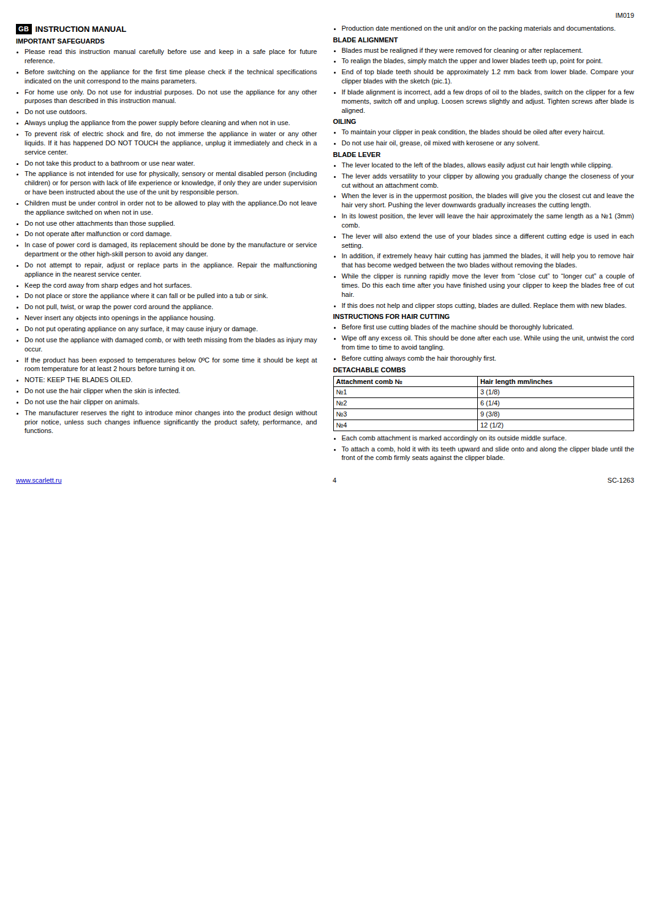IM019
GB INSTRUCTION MANUAL
Important safeguards
Please read this instruction manual carefully before use and keep in a safe place for future reference.
Before switching on the appliance for the first time please check if the technical specifications indicated on the unit correspond to the mains parameters.
For home use only. Do not use for industrial purposes. Do not use the appliance for any other purposes than described in this instruction manual.
Do not use outdoors.
Always unplug the appliance from the power supply before cleaning and when not in use.
To prevent risk of electric shock and fire, do not immerse the appliance in water or any other liquids. If it has happened DO NOT TOUCH the appliance, unplug it immediately and check in a service center.
Do not take this product to a bathroom or use near water.
The appliance is not intended for use for physically, sensory or mental disabled person (including children) or for person with lack of life experience or knowledge, if only they are under supervision or have been instructed about the use of the unit by responsible person.
Children must be under control in order not to be allowed to play with the appliance.Do not leave the appliance switched on when not in use.
Do not use other attachments than those supplied.
Do not operate after malfunction or cord damage.
In case of power cord is damaged, its replacement should be done by the manufacture or service department or the other high-skill person to avoid any danger.
Do not attempt to repair, adjust or replace parts in the appliance. Repair the malfunctioning appliance in the nearest service center.
Keep the cord away from sharp edges and hot surfaces.
Do not place or store the appliance where it can fall or be pulled into a tub or sink.
Do not pull, twist, or wrap the power cord around the appliance.
Never insert any objects into openings in the appliance housing.
Do not put operating appliance on any surface, it may cause injury or damage.
Do not use the appliance with damaged comb, or with teeth missing from the blades as injury may occur.
If the product has been exposed to temperatures below 0ºC for some time it should be kept at room temperature for at least 2 hours before turning it on.
NOTE: KEEP THE BLADES OILED.
Do not use the hair clipper when the skin is infected.
Do not use the hair clipper on animals.
The manufacturer reserves the right to introduce minor changes into the product design without prior notice, unless such changes influence significantly the product safety, performance, and functions.
Production date mentioned on the unit and/or on the packing materials and documentations.
Blade alignment
Blades must be realigned if they were removed for cleaning or after replacement.
To realign the blades, simply match the upper and lower blades teeth up, point for point.
End of top blade teeth should be approximately 1.2 mm back from lower blade. Compare your clipper blades with the sketch (pic.1).
If blade alignment is incorrect, add a few drops of oil to the blades, switch on the clipper for a few moments, switch off and unplug. Loosen screws slightly and adjust. Tighten screws after blade is aligned.
Oiling
To maintain your clipper in peak condition, the blades should be oiled after every haircut.
Do not use hair oil, grease, oil mixed with kerosene or any solvent.
Blade lever
The lever located to the left of the blades, allows easily adjust cut hair length while clipping.
The lever adds versatility to your clipper by allowing you gradually change the closeness of your cut without an attachment comb.
When the lever is in the uppermost position, the blades will give you the closest cut and leave the hair very short. Pushing the lever downwards gradually increases the cutting length.
In its lowest position, the lever will leave the hair approximately the same length as a №1 (3mm) comb.
The lever will also extend the use of your blades since a different cutting edge is used in each setting.
In addition, if extremely heavy hair cutting has jammed the blades, it will help you to remove hair that has become wedged between the two blades without removing the blades.
While the clipper is running rapidly move the lever from “close cut” to “longer cut” a couple of times. Do this each time after you have finished using your clipper to keep the blades free of cut hair.
If this does not help and clipper stops cutting, blades are dulled. Replace them with new blades.
Instructions for hair cutting
Before first use cutting blades of the machine should be thoroughly lubricated.
Wipe off any excess oil. This should be done after each use. While using the unit, untwist the cord from time to time to avoid tangling.
Before cutting always comb the hair thoroughly first.
Detachable combs
| Attachment comb № | Hair length mm/inches |
| --- | --- |
| №1 | 3 (1/8) |
| №2 | 6 (1/4) |
| №3 | 9 (3/8) |
| №4 | 12 (1/2) |
Each comb attachment is marked accordingly on its outside middle surface.
To attach a comb, hold it with its teeth upward and slide onto and along the clipper blade until the front of the comb firmly seats against the clipper blade.
www.scarlett.ru 4 SC-1263